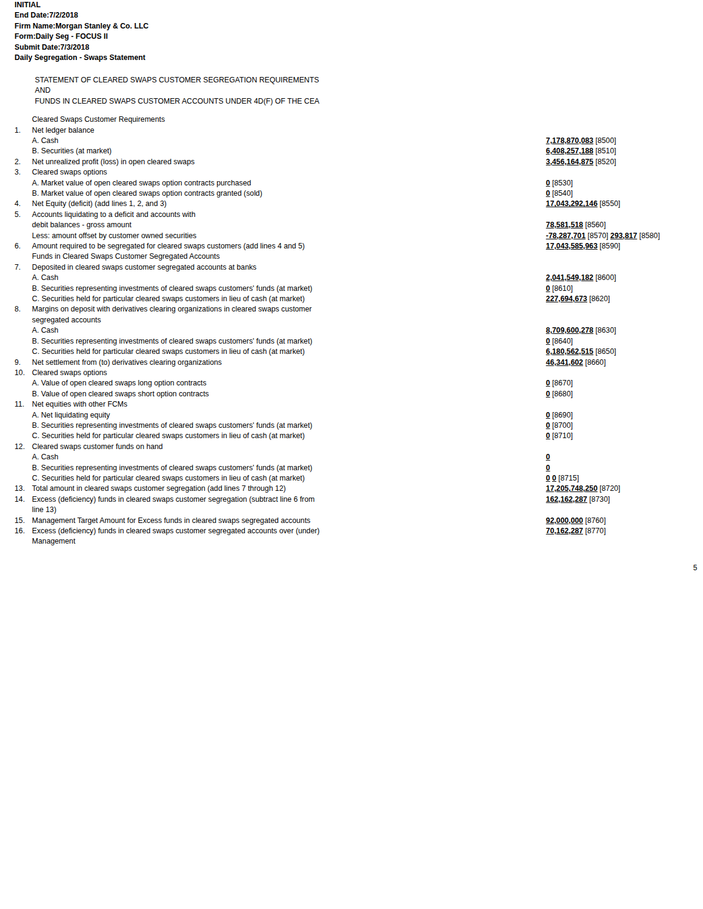INITIAL
End Date:7/2/2018
Firm Name:Morgan Stanley & Co. LLC
Form:Daily Seg - FOCUS II
Submit Date:7/3/2018
Daily Segregation - Swaps Statement
STATEMENT OF CLEARED SWAPS CUSTOMER SEGREGATION REQUIREMENTS
AND
FUNDS IN CLEARED SWAPS CUSTOMER ACCOUNTS UNDER 4D(F) OF THE CEA
| | Cleared Swaps Customer Requirements | |
| 1. | Net ledger balance | |
| | A. Cash | 7,178,870,083 [8500] |
| | B. Securities (at market) | 6,408,257,188 [8510] |
| 2. | Net unrealized profit (loss) in open cleared swaps | 3,456,164,875 [8520] |
| 3. | Cleared swaps options | |
| | A. Market value of open cleared swaps option contracts purchased | 0 [8530] |
| | B. Market value of open cleared swaps option contracts granted (sold) | 0 [8540] |
| 4. | Net Equity (deficit) (add lines 1, 2, and 3) | 17,043,292,146 [8550] |
| 5. | Accounts liquidating to a deficit and accounts with | |
| | debit balances - gross amount | 78,581,518 [8560] |
| | Less: amount offset by customer owned securities | -78,287,701 [8570] 293,817 [8580] |
| 6. | Amount required to be segregated for cleared swaps customers (add lines 4 and 5) | 17,043,585,963 [8590] |
| | Funds in Cleared Swaps Customer Segregated Accounts | |
| 7. | Deposited in cleared swaps customer segregated accounts at banks | |
| | A. Cash | 2,041,549,182 [8600] |
| | B. Securities representing investments of cleared swaps customers' funds (at market) | 0 [8610] |
| | C. Securities held for particular cleared swaps customers in lieu of cash (at market) | 227,694,673 [8620] |
| 8. | Margins on deposit with derivatives clearing organizations in cleared swaps customer | |
| | segregated accounts | |
| | A. Cash | 8,709,600,278 [8630] |
| | B. Securities representing investments of cleared swaps customers' funds (at market) | 0 [8640] |
| | C. Securities held for particular cleared swaps customers in lieu of cash (at market) | 6,180,562,515 [8650] |
| 9. | Net settlement from (to) derivatives clearing organizations | 46,341,602 [8660] |
| 10. | Cleared swaps options | |
| | A. Value of open cleared swaps long option contracts | 0 [8670] |
| | B. Value of open cleared swaps short option contracts | 0 [8680] |
| 11. | Net equities with other FCMs | |
| | A. Net liquidating equity | 0 [8690] |
| | B. Securities representing investments of cleared swaps customers' funds (at market) | 0 [8700] |
| | C. Securities held for particular cleared swaps customers in lieu of cash (at market) | 0 [8710] |
| 12. | Cleared swaps customer funds on hand | |
| | A. Cash | 0 |
| | B. Securities representing investments of cleared swaps customers' funds (at market) | 0 |
| | C. Securities held for particular cleared swaps customers in lieu of cash (at market) | 0 0 [8715] |
| 13. | Total amount in cleared swaps customer segregation (add lines 7 through 12) | 17,205,748,250 [8720] |
| 14. | Excess (deficiency) funds in cleared swaps customer segregation (subtract line 6 from | 162,162,287 [8730] |
| | line 13) | |
| 15. | Management Target Amount for Excess funds in cleared swaps segregated accounts | 92,000,000 [8760] |
| 16. | Excess (deficiency) funds in cleared swaps customer segregated accounts over (under) | 70,162,287 [8770] |
| | Management | |
5